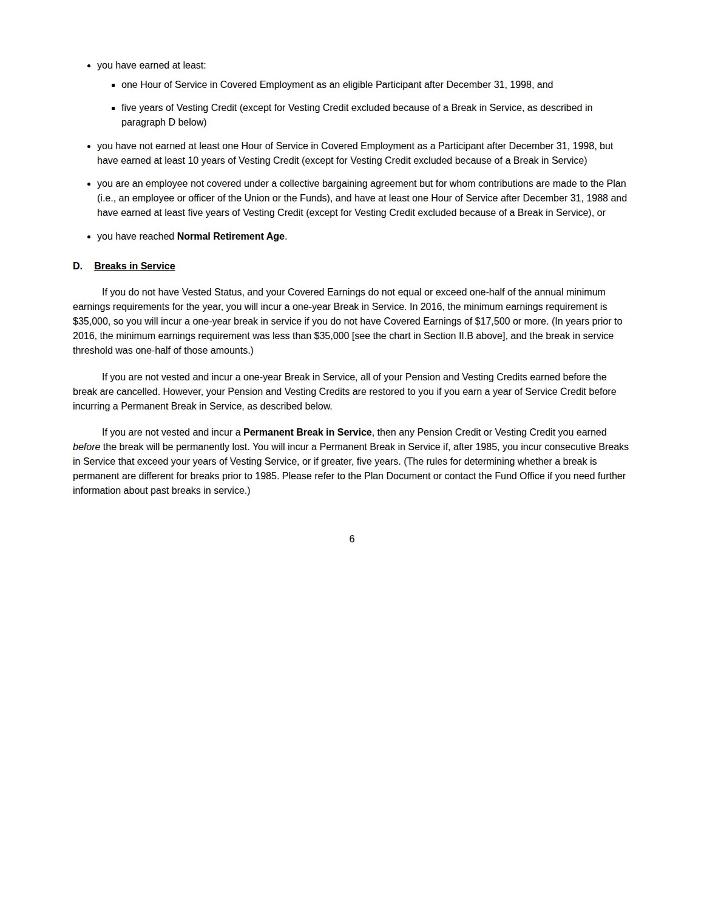you have earned at least:
one Hour of Service in Covered Employment as an eligible Participant after December 31, 1998, and
five years of Vesting Credit (except for Vesting Credit excluded because of a Break in Service, as described in paragraph D below)
you have not earned at least one Hour of Service in Covered Employment as a Participant after December 31, 1998, but have earned at least 10 years of Vesting Credit (except for Vesting Credit excluded because of a Break in Service)
you are an employee not covered under a collective bargaining agreement but for whom contributions are made to the Plan (i.e., an employee or officer of the Union or the Funds), and have at least one Hour of Service after December 31, 1988 and have earned at least five years of Vesting Credit (except for Vesting Credit excluded because of a Break in Service), or
you have reached Normal Retirement Age.
D. Breaks in Service
If you do not have Vested Status, and your Covered Earnings do not equal or exceed one-half of the annual minimum earnings requirements for the year, you will incur a one-year Break in Service. In 2016, the minimum earnings requirement is $35,000, so you will incur a one-year break in service if you do not have Covered Earnings of $17,500 or more. (In years prior to 2016, the minimum earnings requirement was less than $35,000 [see the chart in Section II.B above], and the break in service threshold was one-half of those amounts.)
If you are not vested and incur a one-year Break in Service, all of your Pension and Vesting Credits earned before the break are cancelled. However, your Pension and Vesting Credits are restored to you if you earn a year of Service Credit before incurring a Permanent Break in Service, as described below.
If you are not vested and incur a Permanent Break in Service, then any Pension Credit or Vesting Credit you earned before the break will be permanently lost. You will incur a Permanent Break in Service if, after 1985, you incur consecutive Breaks in Service that exceed your years of Vesting Service, or if greater, five years. (The rules for determining whether a break is permanent are different for breaks prior to 1985. Please refer to the Plan Document or contact the Fund Office if you need further information about past breaks in service.)
6